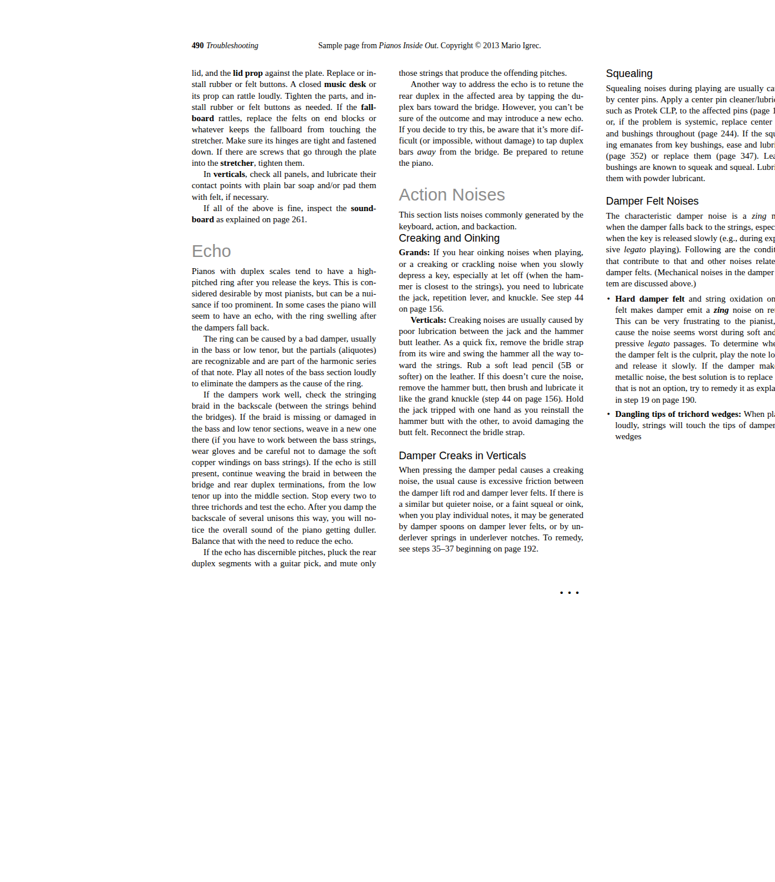490 Troubleshooting Sample page from Pianos Inside Out. Copyright © 2013 Mario Igrec.
lid, and the lid prop against the plate. Replace or install rubber or felt buttons. A closed music desk or its prop can rattle loudly. Tighten the parts, and install rubber or felt buttons as needed. If the fallboard rattles, replace the felts on end blocks or whatever keeps the fallboard from touching the stretcher. Make sure its hinges are tight and fastened down. If there are screws that go through the plate into the stretcher, tighten them.
In verticals, check all panels, and lubricate their contact points with plain bar soap and/or pad them with felt, if necessary.
If all of the above is fine, inspect the soundboard as explained on page 261.
Echo
Pianos with duplex scales tend to have a high-pitched ring after you release the keys. This is considered desirable by most pianists, but can be a nuisance if too prominent. In some cases the piano will seem to have an echo, with the ring swelling after the dampers fall back.
The ring can be caused by a bad damper, usually in the bass or low tenor, but the partials (aliquotes) are recognizable and are part of the harmonic series of that note. Play all notes of the bass section loudly to eliminate the dampers as the cause of the ring.
If the dampers work well, check the stringing braid in the backscale (between the strings behind the bridges). If the braid is missing or damaged in the bass and low tenor sections, weave in a new one there (if you have to work between the bass strings, wear gloves and be careful not to damage the soft copper windings on bass strings). If the echo is still present, continue weaving the braid in between the bridge and rear duplex terminations, from the low tenor up into the middle section. Stop every two to three trichords and test the echo. After you damp the backscale of several unisons this way, you will notice the overall sound of the piano getting duller. Balance that with the need to reduce the echo.
If the echo has discernible pitches, pluck the rear duplex segments with a guitar pick, and mute only those strings that produce the offending pitches.
Another way to address the echo is to retune the rear duplex in the affected area by tapping the duplex bars toward the bridge. However, you can’t be sure of the outcome and may introduce a new echo. If you decide to try this, be aware that it’s more difficult (or impossible, without damage) to tap duplex bars away from the bridge. Be prepared to retune the piano.
Action Noises
This section lists noises commonly generated by the keyboard, action, and backaction.
Creaking and Oinking
Grands: If you hear oinking noises when playing, or a creaking or crackling noise when you slowly depress a key, especially at let off (when the hammer is closest to the strings), you need to lubricate the jack, repetition lever, and knuckle. See step 44 on page 156.
Verticals: Creaking noises are usually caused by poor lubrication between the jack and the hammer butt leather. As a quick fix, remove the bridle strap from its wire and swing the hammer all the way toward the strings. Rub a soft lead pencil (5B or softer) on the leather. If this doesn’t cure the noise, remove the hammer butt, then brush and lubricate it like the grand knuckle (step 44 on page 156). Hold the jack tripped with one hand as you reinstall the hammer butt with the other, to avoid damaging the butt felt. Reconnect the bridle strap.
Damper Creaks in Verticals
When pressing the damper pedal causes a creaking noise, the usual cause is excessive friction between the damper lift rod and damper lever felts. If there is a similar but quieter noise, or a faint squeal or oink, when you play individual notes, it may be generated by damper spoons on damper lever felts, or by underlever springs in underlever notches. To remedy, see steps 35–37 beginning on page 192.
Squealing
Squealing noises during playing are usually caused by center pins. Apply a center pin cleaner/lubricant, such as Protek CLP, to the affected pins (page 148), or, if the problem is systemic, replace center pins and bushings throughout (page 244). If the squealing emanates from key bushings, ease and lubricate (page 352) or replace them (page 347). Leather bushings are known to squeak and squeal. Lubricate them with powder lubricant.
Damper Felt Noises
The characteristic damper noise is a zing made when the damper falls back to the strings, especially when the key is released slowly (e.g., during expressive legato playing). Following are the conditions that contribute to that and other noises related to damper felts. (Mechanical noises in the damper system are discussed above.)
Hard damper felt and string oxidation on the felt makes damper emit a zing noise on return. This can be very frustrating to the pianist, because the noise seems worst during soft and expressive legato passages. To determine whether the damper felt is the culprit, play the note loudly and release it slowly. If the damper makes a metallic noise, the best solution is to replace it. If that is not an option, try to remedy it as explained in step 19 on page 190.
Dangling tips of trichord wedges: When played loudly, strings will touch the tips of damper felt wedges
•••